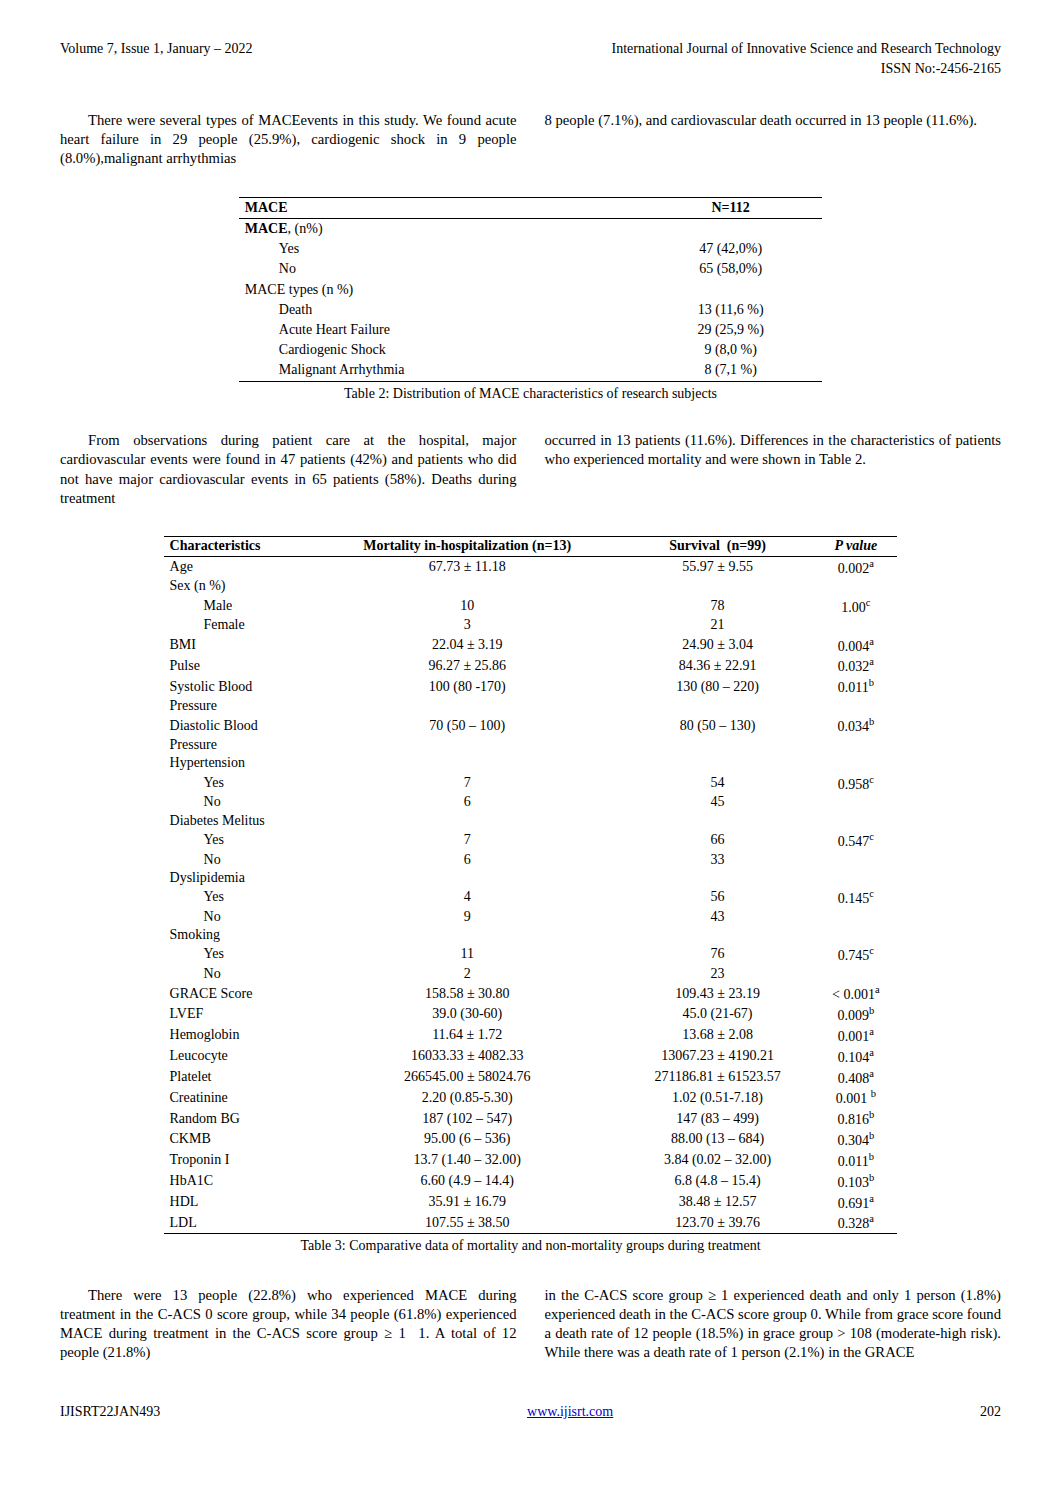Volume 7, Issue 1, January – 2022
International Journal of Innovative Science and Research Technology
ISSN No:-2456-2165
There were several types of MACEevents in this study. We found acute heart failure in 29 people (25.9%), cardiogenic shock in 9 people (8.0%),malignant arrhythmias
8 people (7.1%), and cardiovascular death occurred in 13 people (11.6%).
Table 2: Distribution of MACE characteristics of research subjects
| MACE | N=112 |
| --- | --- |
| MACE , (n%) | |
| Yes | 47 (42,0%) |
| No | 65 (58,0%) |
| MACE types (n %) | |
| Death | 13 (11,6 %) |
| Acute Heart Failure | 29 (25,9 %) |
| Cardiogenic Shock | 9 (8,0 %) |
| Malignant Arrhythmia | 8 (7,1 %) |
From observations during patient care at the hospital, major cardiovascular events were found in 47 patients (42%) and patients who did not have major cardiovascular events in 65 patients (58%). Deaths during treatment
occurred in 13 patients (11.6%). Differences in the characteristics of patients who experienced mortality and were shown in Table 2.
Table 3: Comparative data of mortality and non-mortality groups during treatment
| Characteristics | Mortality in-hospitalization (n=13) | Survival (n=99) | P value |
| --- | --- | --- | --- |
| Age | 67.73 ± 11.18 | 55.97 ± 9.55 | 0.002 a |
| Sex (n %) | | | |
| Male | 10 | 78 | 1.00 c |
| Female | 3 | 21 | |
| BMI | 22.04 ± 3.19 | 24.90 ± 3.04 | 0.004 a |
| Pulse | 96.27 ± 25.86 | 84.36 ± 22.91 | 0.032 a |
| Systolic Blood | 100 (80 -170) | 130 (80 – 220) | 0.011 b |
| Pressure | | | |
| Diastolic Blood | 70 (50 – 100) | 80 (50 – 130) | 0.034 b |
| Pressure | | | |
| Hypertension | | | |
| Yes | 7 | 54 | 0.958 c |
| No | 6 | 45 | |
| Diabetes Melitus | | | |
| Yes | 7 | 66 | 0.547 c |
| No | 6 | 33 | |
| Dyslipidemia | | | |
| Yes | 4 | 56 | 0.145 c |
| No | 9 | 43 | |
| Smoking | | | |
| Yes | 11 | 76 | 0.745 c |
| No | 2 | 23 | |
| GRACE Score | 158.58 ± 30.80 | 109.43 ± 23.19 | < 0.001 a |
| LVEF | 39.0 (30-60) | 45.0 (21-67) | 0.009 b |
| Hemoglobin | 11.64 ± 1.72 | 13.68 ± 2.08 | 0.001 a |
| Leucocyte | 16033.33 ± 4082.33 | 13067.23 ± 4190.21 | 0.104 a |
| Platelet | 266545.00 ± 58024.76 | 271186.81 ± 61523.57 | 0.408 a |
| Creatinine | 2.20 (0.85-5.30) | 1.02 (0.51-7.18) | 0.001 b |
| Random BG | 187 (102 – 547) | 147 (83 – 499) | 0.816 b |
| CKMB | 95.00 (6 – 536) | 88.00 (13 – 684) | 0.304 b |
| Troponin I | 13.7 (1.40 – 32.00) | 3.84 (0.02 – 32.00) | 0.011 b |
| HbA1C | 6.60 (4.9 – 14.4) | 6.8 (4.8 – 15.4) | 0.103 b |
| HDL | 35.91 ± 16.79 | 38.48 ± 12.57 | 0.691 a |
| LDL | 107.55 ± 38.50 | 123.70 ± 39.76 | 0.328 a |
There were 13 people (22.8%) who experienced MACE during treatment in the C-ACS 0 score group, while 34 people (61.8%) experienced MACE during treatment in the C-ACS score group ≥ 1 1. A total of 12 people (21.8%)
in the C-ACS score group ≥ 1 experienced death and only 1 person (1.8%) experienced death in the C-ACS score group 0. While from grace score found a death rate of 12 people (18.5%) in grace group > 108 (moderate-high risk). While there was a death rate of 1 person (2.1%) in the GRACE
IJISRT22JAN493
www.ijisrt.com
202